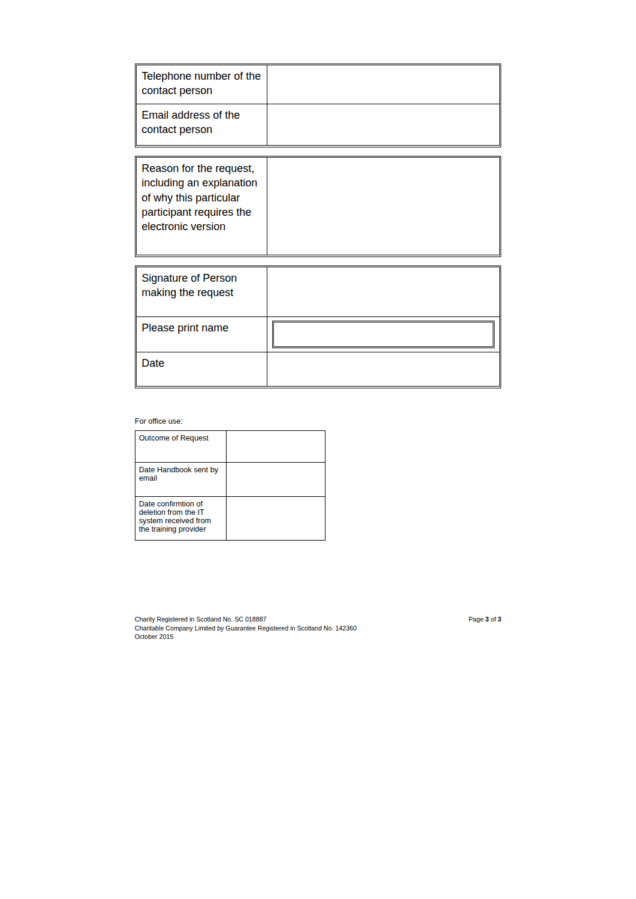| Telephone number of the contact person | |
| Email address of the contact person | |
| Reason for the request, including an explanation of why this particular participant requires the electronic version | |
| Signature of Person making the request | |
| Please print name | |
| Date | |
For office use:
| Outcome of Request | |
| Date Handbook sent by email | |
| Date confirmtion of deletion from the IT system received from the training provider | |
Charity Registered in Scotland No. SC 018887
Charitable Company Limited by Guarantee Registered in Scotland No. 142360
October 2015
Page 3 of 3